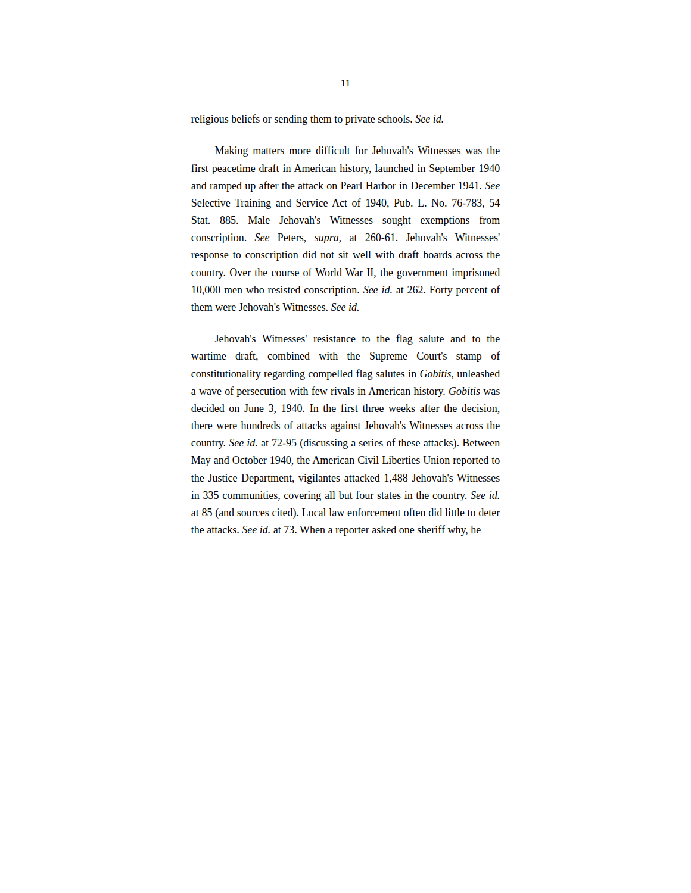11
religious beliefs or sending them to private schools. See id.
Making matters more difficult for Jehovah's Witnesses was the first peacetime draft in American history, launched in September 1940 and ramped up after the attack on Pearl Harbor in December 1941. See Selective Training and Service Act of 1940, Pub. L. No. 76-783, 54 Stat. 885. Male Jehovah's Witnesses sought exemptions from conscription. See Peters, supra, at 260-61. Jehovah's Witnesses' response to conscription did not sit well with draft boards across the country. Over the course of World War II, the government imprisoned 10,000 men who resisted conscription. See id. at 262. Forty percent of them were Jehovah's Witnesses. See id.
Jehovah's Witnesses' resistance to the flag salute and to the wartime draft, combined with the Supreme Court's stamp of constitutionality regarding compelled flag salutes in Gobitis, unleashed a wave of persecution with few rivals in American history. Gobitis was decided on June 3, 1940. In the first three weeks after the decision, there were hundreds of attacks against Jehovah's Witnesses across the country. See id. at 72-95 (discussing a series of these attacks). Between May and October 1940, the American Civil Liberties Union reported to the Justice Department, vigilantes attacked 1,488 Jehovah's Witnesses in 335 communities, covering all but four states in the country. See id. at 85 (and sources cited). Local law enforcement often did little to deter the attacks. See id. at 73. When a reporter asked one sheriff why, he